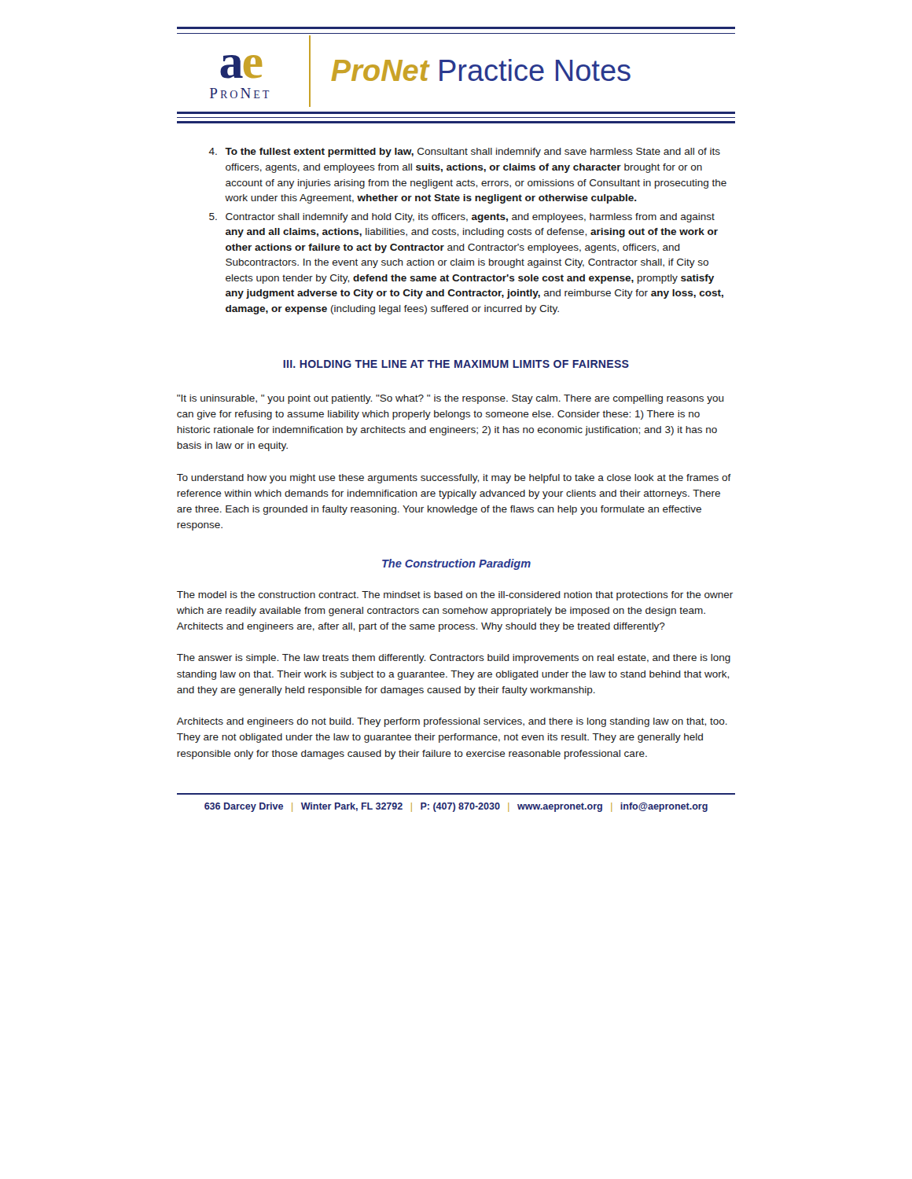ae
PRONET
ProNet Practice Notes
To the fullest extent permitted by law, Consultant shall indemnify and save harmless State and all of its officers, agents, and employees from all suits, actions, or claims of any character brought for or on account of any injuries arising from the negligent acts, errors, or omissions of Consultant in prosecuting the work under this Agreement, whether or not State is negligent or otherwise culpable.
Contractor shall indemnify and hold City, its officers, agents, and employees, harmless from and against any and all claims, actions, liabilities, and costs, including costs of defense, arising out of the work or other actions or failure to act by Contractor and Contractor's employees, agents, officers, and Subcontractors. In the event any such action or claim is brought against City, Contractor shall, if City so elects upon tender by City, defend the same at Contractor's sole cost and expense, promptly satisfy any judgment adverse to City or to City and Contractor, jointly, and reimburse City for any loss, cost, damage, or expense (including legal fees) suffered or incurred by City.
III. HOLDING THE LINE AT THE MAXIMUM LIMITS OF FAIRNESS
"It is uninsurable, " you point out patiently. "So what? " is the response. Stay calm. There are compelling reasons you can give for refusing to assume liability which properly belongs to someone else. Consider these: 1) There is no historic rationale for indemnification by architects and engineers; 2) it has no economic justification; and 3) it has no basis in law or in equity.
To understand how you might use these arguments successfully, it may be helpful to take a close look at the frames of reference within which demands for indemnification are typically advanced by your clients and their attorneys. There are three. Each is grounded in faulty reasoning. Your knowledge of the flaws can help you formulate an effective response.
The Construction Paradigm
The model is the construction contract. The mindset is based on the ill-considered notion that protections for the owner which are readily available from general contractors can somehow appropriately be imposed on the design team. Architects and engineers are, after all, part of the same process. Why should they be treated differently?
The answer is simple. The law treats them differently. Contractors build improvements on real estate, and there is long standing law on that. Their work is subject to a guarantee. They are obligated under the law to stand behind that work, and they are generally held responsible for damages caused by their faulty workmanship.
Architects and engineers do not build. They perform professional services, and there is long standing law on that, too. They are not obligated under the law to guarantee their performance, not even its result. They are generally held responsible only for those damages caused by their failure to exercise reasonable professional care.
636 Darcey Drive | Winter Park, FL 32792 | P: (407) 870-2030 | www.aepronet.org | info@aepronet.org